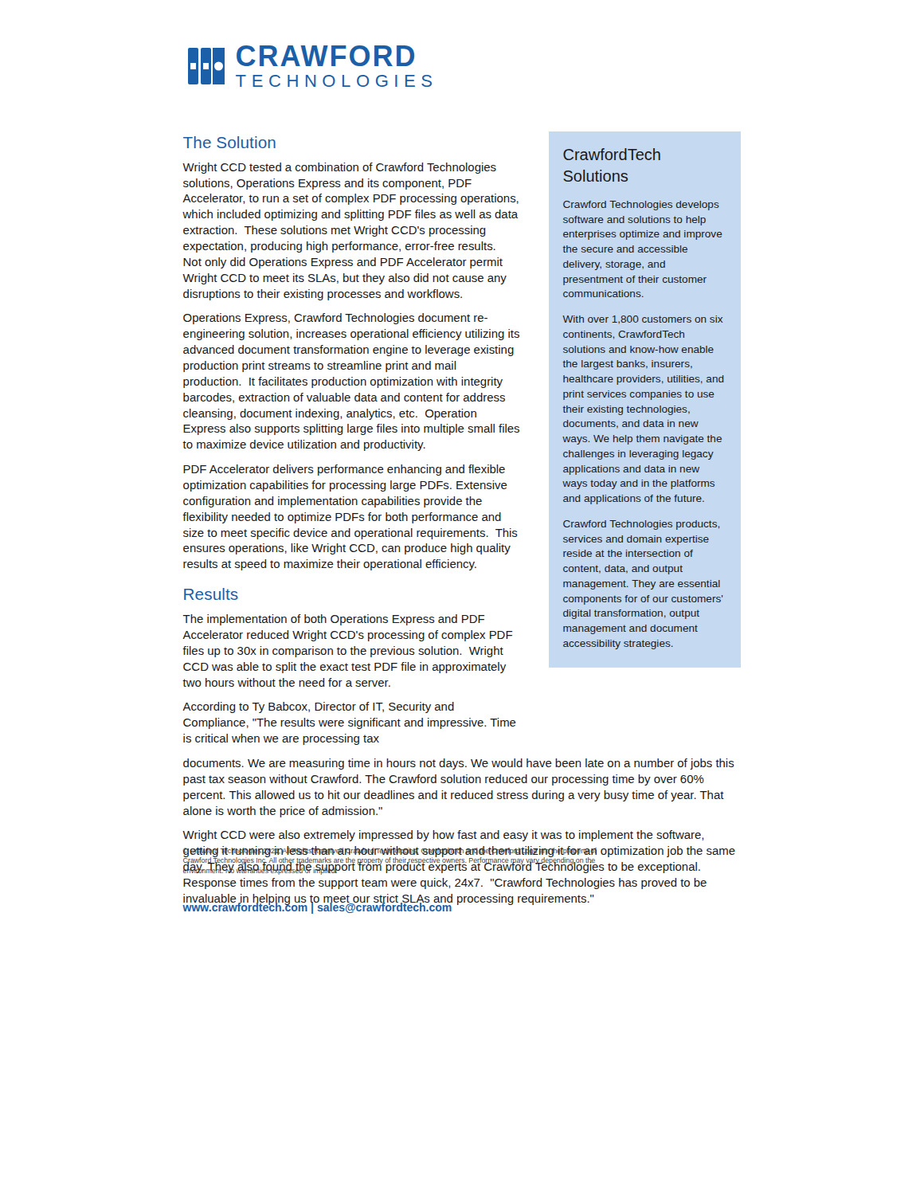CRAWFORD TECHNOLOGIES
CrawfordTech Solutions
Crawford Technologies develops software and solutions to help enterprises optimize and improve the secure and accessible delivery, storage, and presentment of their customer communications.
With over 1,800 customers on six continents, CrawfordTech solutions and know-how enable the largest banks, insurers, healthcare providers, utilities, and print services companies to use their existing technologies, documents, and data in new ways. We help them navigate the challenges in leveraging legacy applications and data in new ways today and in the platforms and applications of the future.
Crawford Technologies products, services and domain expertise reside at the intersection of content, data, and output management. They are essential components for of our customers' digital transformation, output management and document accessibility strategies.
The Solution
Wright CCD tested a combination of Crawford Technologies solutions, Operations Express and its component, PDF Accelerator, to run a set of complex PDF processing operations, which included optimizing and splitting PDF files as well as data extraction. These solutions met Wright CCD's processing expectation, producing high performance, error-free results. Not only did Operations Express and PDF Accelerator permit Wright CCD to meet its SLAs, but they also did not cause any disruptions to their existing processes and workflows.
Operations Express, Crawford Technologies document re-engineering solution, increases operational efficiency utilizing its advanced document transformation engine to leverage existing production print streams to streamline print and mail production. It facilitates production optimization with integrity barcodes, extraction of valuable data and content for address cleansing, document indexing, analytics, etc. Operation Express also supports splitting large files into multiple small files to maximize device utilization and productivity.
PDF Accelerator delivers performance enhancing and flexible optimization capabilities for processing large PDFs. Extensive configuration and implementation capabilities provide the flexibility needed to optimize PDFs for both performance and size to meet specific device and operational requirements. This ensures operations, like Wright CCD, can produce high quality results at speed to maximize their operational efficiency.
Results
The implementation of both Operations Express and PDF Accelerator reduced Wright CCD's processing of complex PDF files up to 30x in comparison to the previous solution. Wright CCD was able to split the exact test PDF file in approximately two hours without the need for a server.
According to Ty Babcox, Director of IT, Security and Compliance, "The results were significant and impressive. Time is critical when we are processing tax
documents. We are measuring time in hours not days. We would have been late on a number of jobs this past tax season without Crawford. The Crawford solution reduced our processing time by over 60% percent. This allowed us to hit our deadlines and it reduced stress during a very busy time of year. That alone is worth the price of admission."
Wright CCD were also extremely impressed by how fast and easy it was to implement the software, getting it running in less than an hour without support and then utilizing it for an optimization job the same day. They also found the support from product experts at Crawford Technologies to be exceptional. Response times from the support team were quick, 24x7. "Crawford Technologies has proved to be invaluable in helping us to meet our strict SLAs and processing requirements."
© Crawford Technologies 2021, All Rights Reserved Crawford Technologies, CrawfordTech and the Crawford Logo are the property of Crawford Technologies Inc. All other trademarks are the property of their respective owners. Performance may vary depending on the environment. No warranties expressed or implied.
www.crawfordtech.com | sales@crawfordtech.com